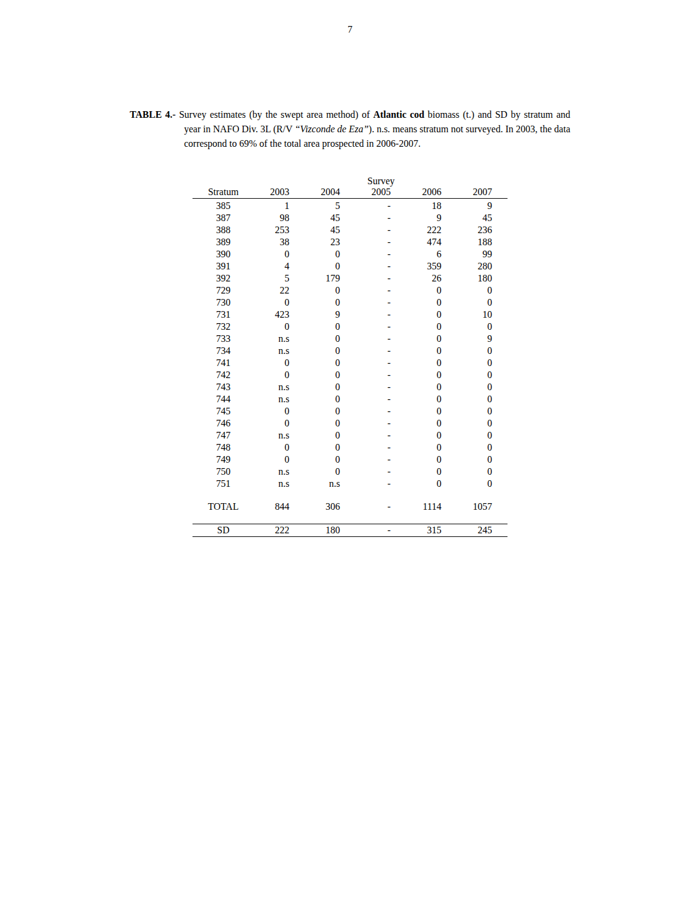7
TABLE 4.- Survey estimates (by the swept area method) of Atlantic cod biomass (t.) and SD by stratum and year in NAFO Div. 3L (R/V “Vizconde de Eza”). n.s. means stratum not surveyed. In 2003, the data correspond to 69% of the total area prospected in 2006-2007.
| | Survey |
| --- | --- |
| Stratum | 2003 | 2004 | 2005 | 2006 | 2007 |
| 385 | 1 | 5 | - | 18 | 9 |
| 387 | 98 | 45 | - | 9 | 45 |
| 388 | 253 | 45 | - | 222 | 236 |
| 389 | 38 | 23 | - | 474 | 188 |
| 390 | 0 | 0 | - | 6 | 99 |
| 391 | 4 | 0 | - | 359 | 280 |
| 392 | 5 | 179 | - | 26 | 180 |
| 729 | 22 | 0 | - | 0 | 0 |
| 730 | 0 | 0 | - | 0 | 0 |
| 731 | 423 | 9 | - | 0 | 10 |
| 732 | 0 | 0 | - | 0 | 0 |
| 733 | n.s | 0 | - | 0 | 9 |
| 734 | n.s | 0 | - | 0 | 0 |
| 741 | 0 | 0 | - | 0 | 0 |
| 742 | 0 | 0 | - | 0 | 0 |
| 743 | n.s | 0 | - | 0 | 0 |
| 744 | n.s | 0 | - | 0 | 0 |
| 745 | 0 | 0 | - | 0 | 0 |
| 746 | 0 | 0 | - | 0 | 0 |
| 747 | n.s | 0 | - | 0 | 0 |
| 748 | 0 | 0 | - | 0 | 0 |
| 749 | 0 | 0 | - | 0 | 0 |
| 750 | n.s | 0 | - | 0 | 0 |
| 751 | n.s | n.s | - | 0 | 0 |
| TOTAL | 844 | 306 | - | 1114 | 1057 |
| SD | 222 | 180 | - | 315 | 245 |